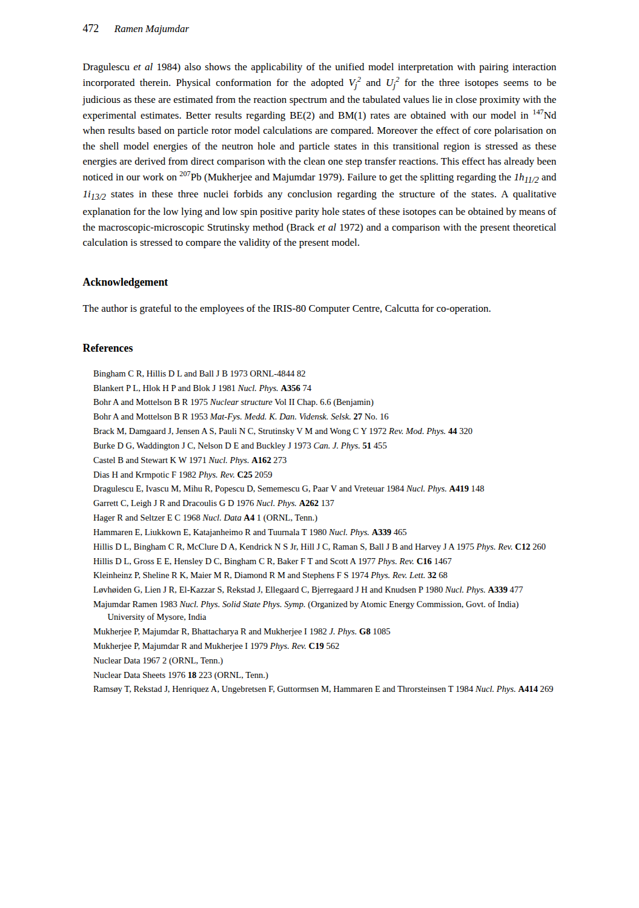472 Ramen Majumdar
Dragulescu et al 1984) also shows the applicability of the unified model interpretation with pairing interaction incorporated therein. Physical conformation for the adopted Vj2 and Uj2 for the three isotopes seems to be judicious as these are estimated from the reaction spectrum and the tabulated values lie in close proximity with the experimental estimates. Better results regarding BE(2) and BM(1) rates are obtained with our model in 147Nd when results based on particle rotor model calculations are compared. Moreover the effect of core polarisation on the shell model energies of the neutron hole and particle states in this transitional region is stressed as these energies are derived from direct comparison with the clean one step transfer reactions. This effect has already been noticed in our work on 207Pb (Mukherjee and Majumdar 1979). Failure to get the splitting regarding the 1h11/2 and 1i13/2 states in these three nuclei forbids any conclusion regarding the structure of the states. A qualitative explanation for the low lying and low spin positive parity hole states of these isotopes can be obtained by means of the macroscopic-microscopic Strutinsky method (Brack et al 1972) and a comparison with the present theoretical calculation is stressed to compare the validity of the present model.
Acknowledgement
The author is grateful to the employees of the IRIS-80 Computer Centre, Calcutta for co-operation.
References
Bingham C R, Hillis D L and Ball J B 1973 ORNL-4844 82
Blankert P L, Hlok H P and Blok J 1981 Nucl. Phys. A356 74
Bohr A and Mottelson B R 1975 Nuclear structure Vol II Chap. 6.6 (Benjamin)
Bohr A and Mottelson B R 1953 Mat-Fys. Medd. K. Dan. Vidensk. Selsk. 27 No. 16
Brack M, Damgaard J, Jensen A S, Pauli N C, Strutinsky V M and Wong C Y 1972 Rev. Mod. Phys. 44 320
Burke D G, Waddington J C, Nelson D E and Buckley J 1973 Can. J. Phys. 51 455
Castel B and Stewart K W 1971 Nucl. Phys. A162 273
Dias H and Krmpotic F 1982 Phys. Rev. C25 2059
Dragulescu E, Ivascu M, Mihu R, Popescu D, Sememescu G, Paar V and Vreteuar 1984 Nucl. Phys. A419 148
Garrett C, Leigh J R and Dracoulis G D 1976 Nucl. Phys. A262 137
Hager R and Seltzer E C 1968 Nucl. Data A4 1 (ORNL, Tenn.)
Hammaren E, Liukkown E, Katajanheimo R and Tuurnala T 1980 Nucl. Phys. A339 465
Hillis D L, Bingham C R, McClure D A, Kendrick N S Jr, Hill J C, Raman S, Ball J B and Harvey J A 1975 Phys. Rev. C12 260
Hillis D L, Gross E E, Hensley D C, Bingham C R, Baker F T and Scott A 1977 Phys. Rev. C16 1467
Kleinheinz P, Sheline R K, Maier M R, Diamond R M and Stephens F S 1974 Phys. Rev. Lett. 32 68
Løvhøiden G, Lien J R, El-Kazzar S, Rekstad J, Ellegaard C, Bjerregaard J H and Knudsen P 1980 Nucl. Phys. A339 477
Majumdar Ramen 1983 Nucl. Phys. Solid State Phys. Symp. (Organized by Atomic Energy Commission, Govt. of India) University of Mysore, India
Mukherjee P, Majumdar R, Bhattacharya R and Mukherjee I 1982 J. Phys. G8 1085
Mukherjee P, Majumdar R and Mukherjee I 1979 Phys. Rev. C19 562
Nuclear Data 1967 2 (ORNL, Tenn.)
Nuclear Data Sheets 1976 18 223 (ORNL, Tenn.)
Ramsøy T, Rekstad J, Henriquez A, Ungebretsen F, Guttormsen M, Hammaren E and Throrsteinsen T 1984 Nucl. Phys. A414 269